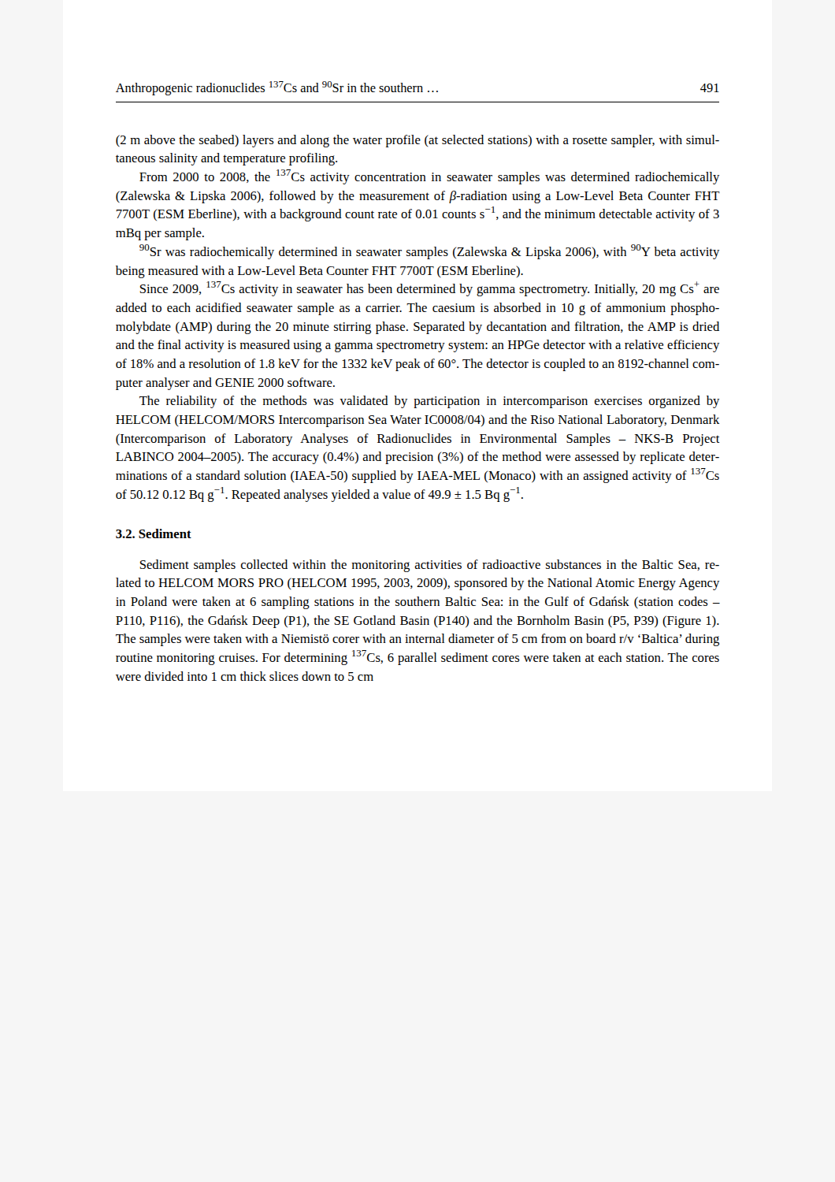Anthropogenic radionuclides 137Cs and 90Sr in the southern … 491
(2 m above the seabed) layers and along the water profile (at selected stations) with a rosette sampler, with simultaneous salinity and temperature profiling.
From 2000 to 2008, the 137Cs activity concentration in seawater samples was determined radiochemically (Zalewska & Lipska 2006), followed by the measurement of β-radiation using a Low-Level Beta Counter FHT 7700T (ESM Eberline), with a background count rate of 0.01 counts s−1, and the minimum detectable activity of 3 mBq per sample.
90Sr was radiochemically determined in seawater samples (Zalewska & Lipska 2006), with 90Y beta activity being measured with a Low-Level Beta Counter FHT 7700T (ESM Eberline).
Since 2009, 137Cs activity in seawater has been determined by gamma spectrometry. Initially, 20 mg Cs+ are added to each acidified seawater sample as a carrier. The caesium is absorbed in 10 g of ammonium phosphomolybdate (AMP) during the 20 minute stirring phase. Separated by decantation and filtration, the AMP is dried and the final activity is measured using a gamma spectrometry system: an HPGe detector with a relative efficiency of 18% and a resolution of 1.8 keV for the 1332 keV peak of 60°. The detector is coupled to an 8192-channel computer analyser and GENIE 2000 software.
The reliability of the methods was validated by participation in intercomparison exercises organized by HELCOM (HELCOM/MORS Intercomparison Sea Water IC0008/04) and the Riso National Laboratory, Denmark (Intercomparison of Laboratory Analyses of Radionuclides in Environmental Samples – NKS-B Project LABINCO 2004–2005). The accuracy (0.4%) and precision (3%) of the method were assessed by replicate determinations of a standard solution (IAEA-50) supplied by IAEA-MEL (Monaco) with an assigned activity of 137Cs of 50.12 0.12 Bq g−1. Repeated analyses yielded a value of 49.9 ± 1.5 Bq g−1.
3.2. Sediment
Sediment samples collected within the monitoring activities of radioactive substances in the Baltic Sea, related to HELCOM MORS PRO (HELCOM 1995, 2003, 2009), sponsored by the National Atomic Energy Agency in Poland were taken at 6 sampling stations in the southern Baltic Sea: in the Gulf of Gdańsk (station codes – P110, P116), the Gdańsk Deep (P1), the SE Gotland Basin (P140) and the Bornholm Basin (P5, P39) (Figure 1). The samples were taken with a Niemistö corer with an internal diameter of 5 cm from on board r/v ‘Baltica’ during routine monitoring cruises. For determining 137Cs, 6 parallel sediment cores were taken at each station. The cores were divided into 1 cm thick slices down to 5 cm